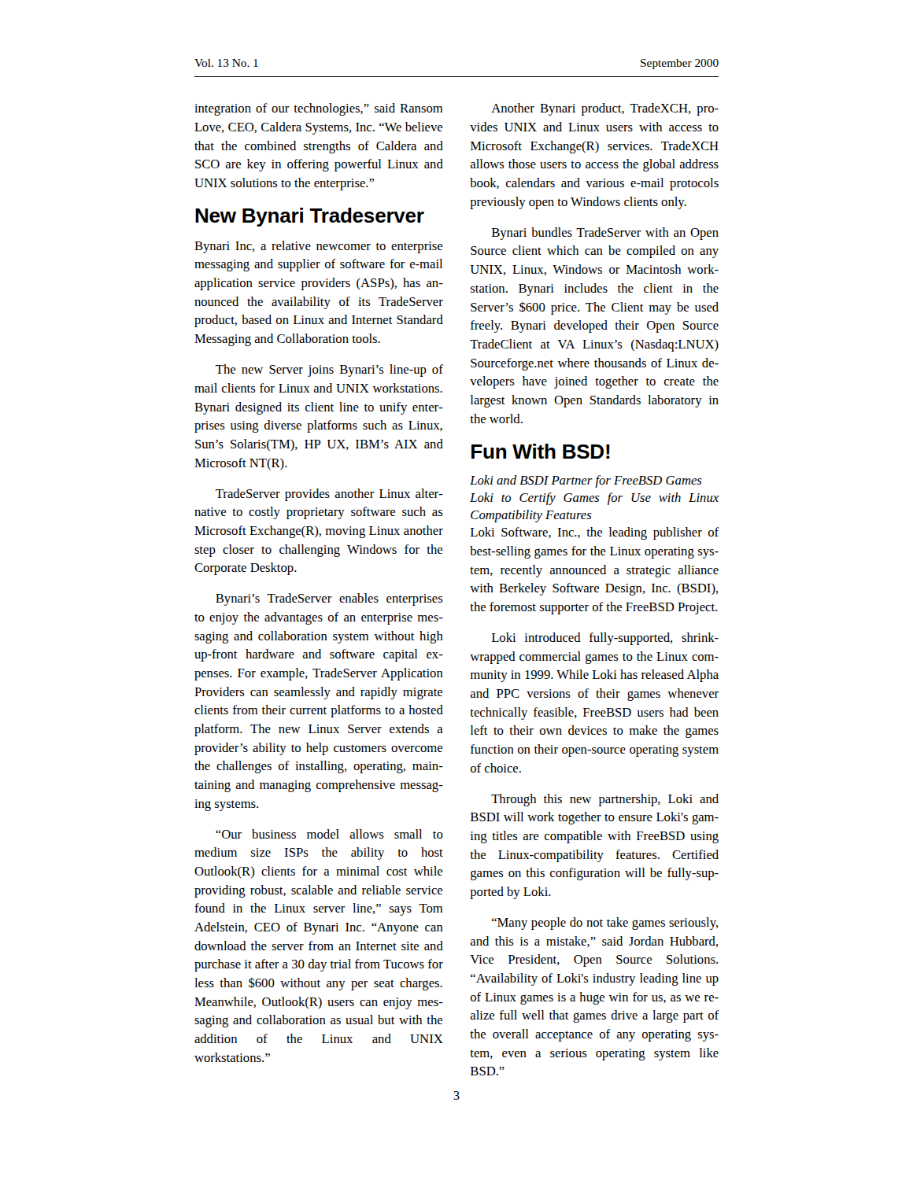Vol. 13 No. 1 September 2000
integration of our technologies,” said Ransom Love, CEO, Caldera Systems, Inc. “We believe that the combined strengths of Caldera and SCO are key in offering powerful Linux and UNIX solutions to the enterprise.”
New Bynari Tradeserver
Bynari Inc, a relative newcomer to enterprise messaging and supplier of software for e-mail application service providers (ASPs), has announced the availability of its TradeServer product, based on Linux and Internet Standard Messaging and Collaboration tools.
The new Server joins Bynari’s line-up of mail clients for Linux and UNIX workstations. Bynari designed its client line to unify enterprises using diverse platforms such as Linux, Sun’s Solaris(TM), HP UX, IBM’s AIX and Microsoft NT(R).
TradeServer provides another Linux alternative to costly proprietary software such as Microsoft Exchange(R), moving Linux another step closer to challenging Windows for the Corporate Desktop.
Bynari’s TradeServer enables enterprises to enjoy the advantages of an enterprise messaging and collaboration system without high up-front hardware and software capital expenses. For example, TradeServer Application Providers can seamlessly and rapidly migrate clients from their current platforms to a hosted platform. The new Linux Server extends a provider’s ability to help customers overcome the challenges of installing, operating, maintaining and managing comprehensive messaging systems.
“Our business model allows small to medium size ISPs the ability to host Outlook(R) clients for a minimal cost while providing robust, scalable and reliable service found in the Linux server line,” says Tom Adelstein, CEO of Bynari Inc. “Anyone can download the server from an Internet site and purchase it after a 30 day trial from Tucows for less than $600 without any per seat charges. Meanwhile, Outlook(R) users can enjoy messaging and collaboration as usual but with the addition of the Linux and UNIX workstations.”
Another Bynari product, TradeXCH, provides UNIX and Linux users with access to Microsoft Exchange(R) services. TradeXCH allows those users to access the global address book, calendars and various e-mail protocols previously open to Windows clients only.
Bynari bundles TradeServer with an Open Source client which can be compiled on any UNIX, Linux, Windows or Macintosh workstation. Bynari includes the client in the Server’s $600 price. The Client may be used freely. Bynari developed their Open Source TradeClient at VA Linux’s (Nasdaq:LNUX) Sourceforge.net where thousands of Linux developers have joined together to create the largest known Open Standards laboratory in the world.
Fun With BSD!
Loki and BSDI Partner for FreeBSD Games
Loki to Certify Games for Use with Linux Compatibility Features
Loki Software, Inc., the leading publisher of best-selling games for the Linux operating system, recently announced a strategic alliance with Berkeley Software Design, Inc. (BSDI), the foremost supporter of the FreeBSD Project.
Loki introduced fully-supported, shrink-wrapped commercial games to the Linux community in 1999. While Loki has released Alpha and PPC versions of their games whenever technically feasible, FreeBSD users had been left to their own devices to make the games function on their open-source operating system of choice.
Through this new partnership, Loki and BSDI will work together to ensure Loki's gaming titles are compatible with FreeBSD using the Linux-compatibility features. Certified games on this configuration will be fully-supported by Loki.
“Many people do not take games seriously, and this is a mistake,” said Jordan Hubbard, Vice President, Open Source Solutions. “Availability of Loki's industry leading line up of Linux games is a huge win for us, as we realize full well that games drive a large part of the overall acceptance of any operating system, even a serious operating system like BSD.”
3